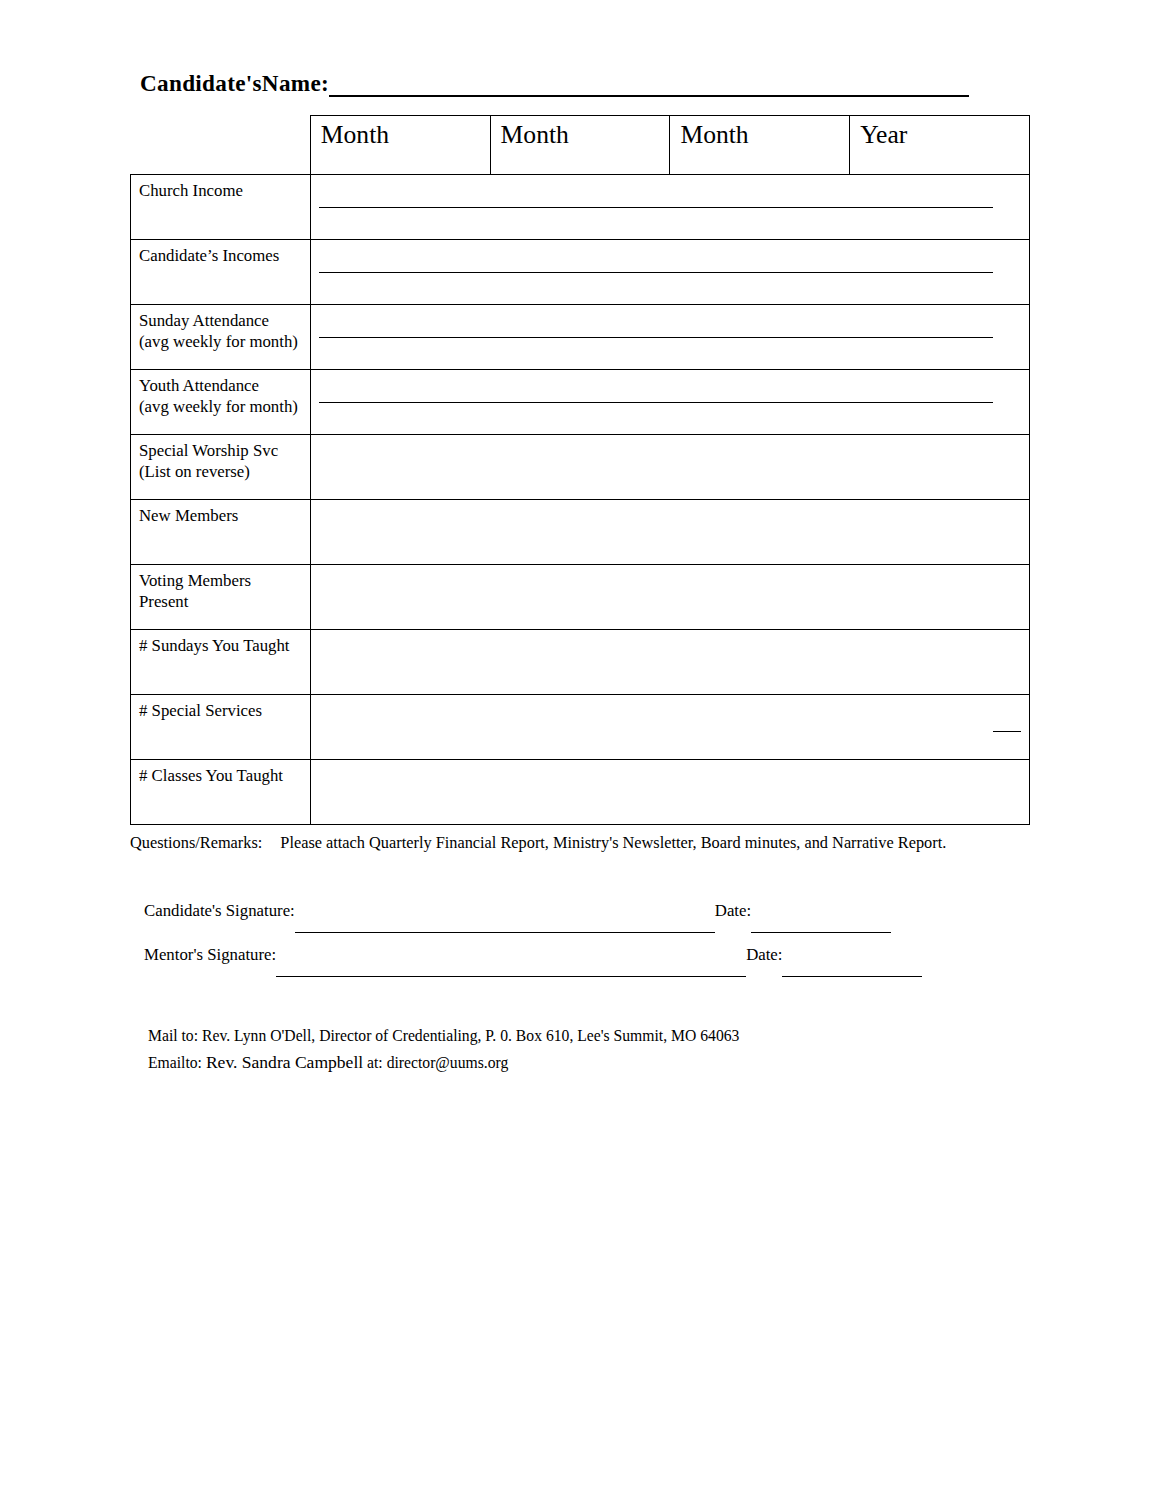Candidate'sName:
| | Month | Month | Month | Year |
| --- | --- | --- | --- | --- |
| Church Income | |
| Candidate’s Incomes | |
| Sunday Attendance (avg weekly for month) | |
| Youth Attendance (avg weekly for month) | |
| Special Worship Svc (List on reverse) | |
| New Members | |
| Voting Members Present | |
| # Sundays You Taught | |
| # Special Services | |
| # Classes You Taught | |
Questions/Remarks: Please attach Quarterly Financial Report, Ministry's Newsletter, Board minutes, and Narrative Report.
Candidate's Signature: Date:
Mentor's Signature: Date:
Mail to: Rev. Lynn O'Dell, Director of Credentialing, P. 0. Box 610, Lee's Summit, MO 64063
Emailto: Rev. Sandra Campbell at: director@uums.org